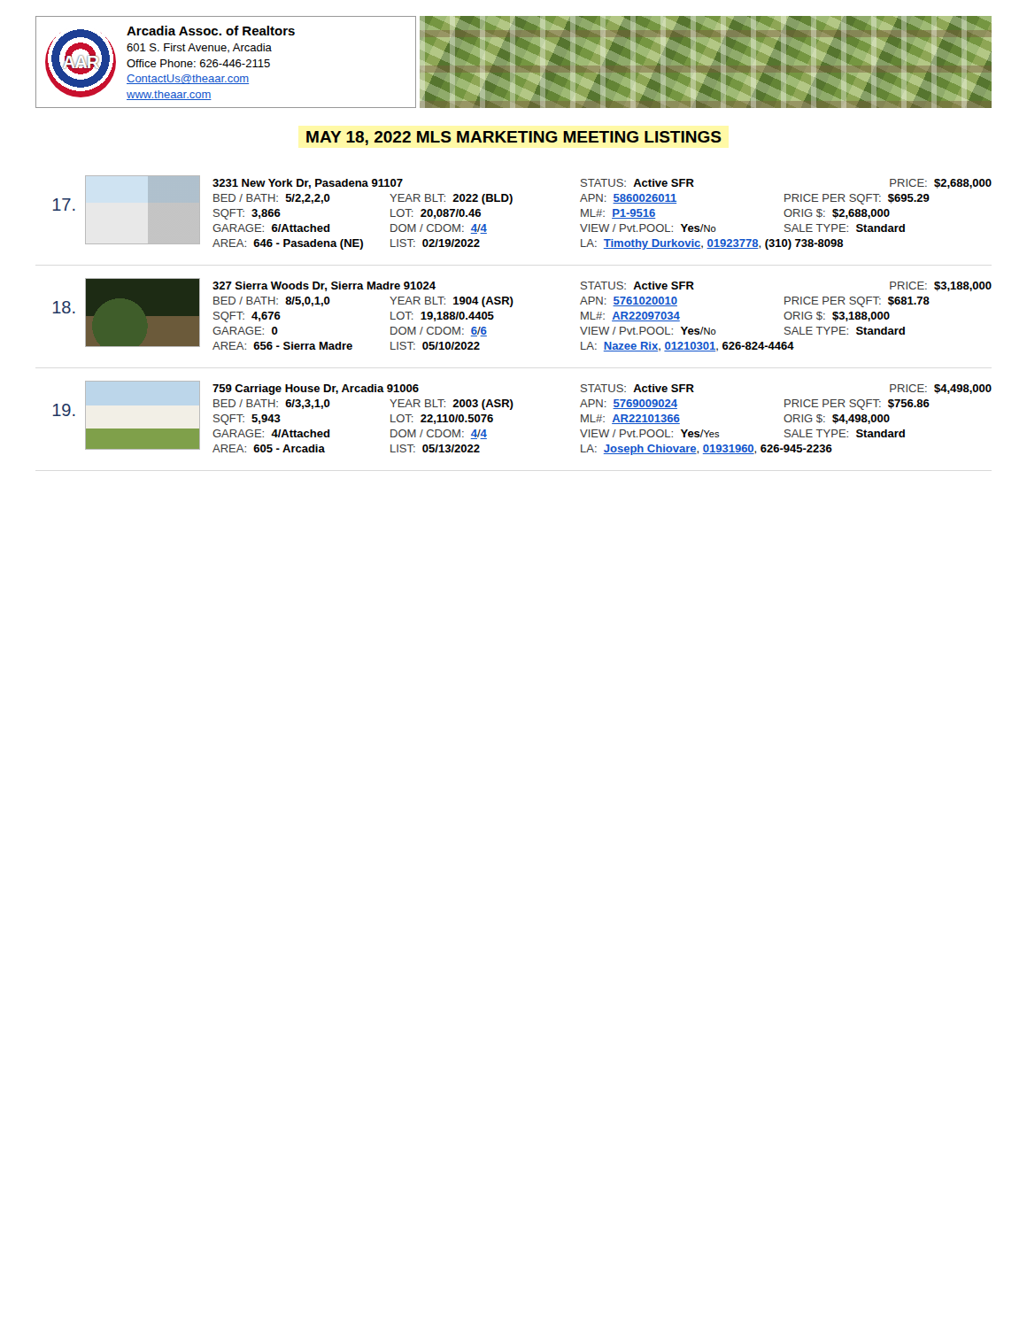Arcadia Assoc. of Realtors
601 S. First Avenue, Arcadia
Office Phone: 626-446-2115
ContactUs@theaar.com
www.theaar.com
MAY 18, 2022 MLS MARKETING MEETING LISTINGS
17.
| 3231 New York Dr, Pasadena 91107 | STATUS: Active SFR | PRICE: $2,688,000 |
| BED / BATH: 5/2,2,2,0 | YEAR BLT: 2022 (BLD) | APN: 5860026011 | PRICE PER SQFT: $695.29 |
| SQFT: 3,866 | LOT: 20,087/0.46 | ML#: P1-9516 | ORIG $: $2,688,000 |
| GARAGE: 6/Attached | DOM / CDOM: 4 / 4 | VIEW / Pvt.POOL: Yes / No | SALE TYPE: Standard |
| AREA: 646 - Pasadena (NE) | LIST: 02/19/2022 | LA: Timothy Durkovic , 01923778 , (310) 738-8098 |
18.
| 327 Sierra Woods Dr, Sierra Madre 91024 | STATUS: Active SFR | PRICE: $3,188,000 |
| BED / BATH: 8/5,0,1,0 | YEAR BLT: 1904 (ASR) | APN: 5761020010 | PRICE PER SQFT: $681.78 |
| SQFT: 4,676 | LOT: 19,188/0.4405 | ML#: AR22097034 | ORIG $: $3,188,000 |
| GARAGE: 0 | DOM / CDOM: 6 / 6 | VIEW / Pvt.POOL: Yes / No | SALE TYPE: Standard |
| AREA: 656 - Sierra Madre | LIST: 05/10/2022 | LA: Nazee Rix , 01210301 , 626-824-4464 |
19.
| 759 Carriage House Dr, Arcadia 91006 | STATUS: Active SFR | PRICE: $4,498,000 |
| BED / BATH: 6/3,3,1,0 | YEAR BLT: 2003 (ASR) | APN: 5769009024 | PRICE PER SQFT: $756.86 |
| SQFT: 5,943 | LOT: 22,110/0.5076 | ML#: AR22101366 | ORIG $: $4,498,000 |
| GARAGE: 4/Attached | DOM / CDOM: 4 / 4 | VIEW / Pvt.POOL: Yes / Yes | SALE TYPE: Standard |
| AREA: 605 - Arcadia | LIST: 05/13/2022 | LA: Joseph Chiovare , 01931960 , 626-945-2236 |